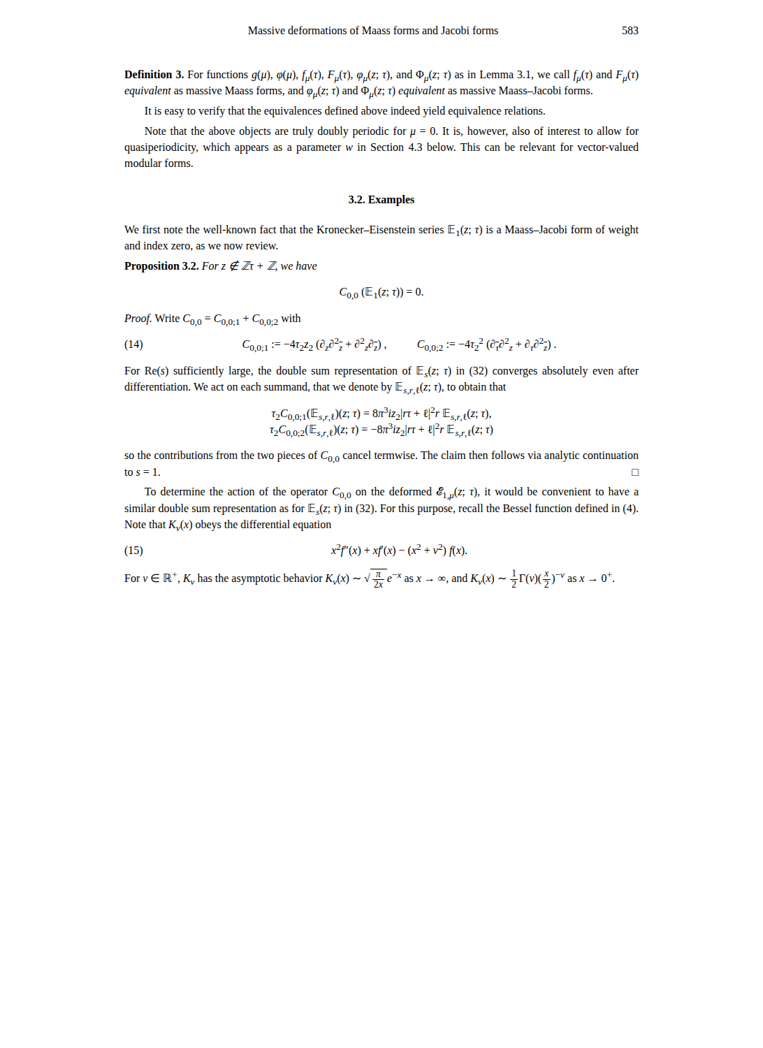Massive deformations of Maass forms and Jacobi forms 583
Definition 3. For functions g(μ), φ(μ), fμ(τ), Fμ(τ), φμ(z; τ), and Φμ(z; τ) as in Lemma 3.1, we call fμ(τ) and Fμ(τ) equivalent as massive Maass forms, and φμ(z; τ) and Φμ(z; τ) equivalent as massive Maass–Jacobi forms.
It is easy to verify that the equivalences defined above indeed yield equivalence relations.
Note that the above objects are truly doubly periodic for μ = 0. It is, however, also of interest to allow for quasiperiodicity, which appears as a parameter w in Section 4.3 below. This can be relevant for vector-valued modular forms.
3.2. Examples
We first note the well-known fact that the Kronecker–Eisenstein series 𝔼1(z; τ) is a Maass–Jacobi form of weight and index zero, as we now review.
Proposition 3.2. For z ∉ ℤτ + ℤ, we have
C0,0 (𝔼1(z; τ)) = 0.
Proof. Write C0,0 = C0,0;1 + C0,0;2 with
(14) C0,0;1 := −4τ2z2 (∂z∂2z + ∂2z∂z) , C0,0;2 := −4τ22 (∂τ∂2z + ∂τ∂2z) .
For Re(s) sufficiently large, the double sum representation of 𝔼s(z; τ) in (32) converges absolutely even after differentiation. We act on each summand, that we denote by 𝔼s,r,ℓ(z; τ), to obtain that
τ2C0,0;1(𝔼s,r,ℓ)(z; τ) = 8π3iz2|rτ + ℓ|2r 𝔼s,r,ℓ(z; τ),
τ2C0,0;2(𝔼s,r,ℓ)(z; τ) = −8π3iz2|rτ + ℓ|2r 𝔼s,r,ℓ(z; τ)
so the contributions from the two pieces of C0,0 cancel termwise. The claim then follows via analytic continuation to s = 1. □
To determine the action of the operator C0,0 on the deformed 𝓔1,μ(z; τ), it would be convenient to have a similar double sum representation as for 𝔼s(z; τ) in (32). For this purpose, recall the Bessel function defined in (4). Note that Kν(x) obeys the differential equation
(15) x2f″(x) + xf′(x) − (x2 + ν2) f(x).
For ν ∈ ℝ+, Kν has the asymptotic behavior Kν(x) ∼ √π 2x e−x as x → ∞, and Kν(x) ∼ 12 Γ(ν)(x 2)−ν as x → 0+.